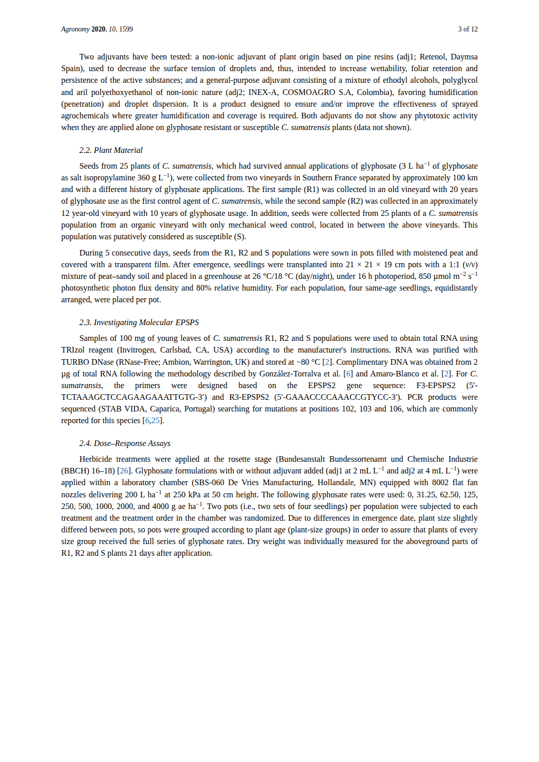Agronomy 2020, 10, 1599
3 of 12
Two adjuvants have been tested: a non-ionic adjuvant of plant origin based on pine resins (adj1; Retenol, Daymsa Spain), used to decrease the surface tension of droplets and, thus, intended to increase wettability, foliar retention and persistence of the active substances; and a general-purpose adjuvant consisting of a mixture of ethodyl alcohols, polyglycol and aril polyethoxyethanol of non-ionic nature (adj2; INEX-A, COSMOAGRO S.A, Colombia), favoring humidification (penetration) and droplet dispersion. It is a product designed to ensure and/or improve the effectiveness of sprayed agrochemicals where greater humidification and coverage is required. Both adjuvants do not show any phytotoxic activity when they are applied alone on glyphosate resistant or susceptible C. sumatrensis plants (data not shown).
2.2. Plant Material
Seeds from 25 plants of C. sumatrensis, which had survived annual applications of glyphosate (3 L ha−1 of glyphosate as salt isopropylamine 360 g L−1), were collected from two vineyards in Southern France separated by approximately 100 km and with a different history of glyphosate applications. The first sample (R1) was collected in an old vineyard with 20 years of glyphosate use as the first control agent of C. sumatrensis, while the second sample (R2) was collected in an approximately 12 year-old vineyard with 10 years of glyphosate usage. In addition, seeds were collected from 25 plants of a C. sumatrensis population from an organic vineyard with only mechanical weed control, located in between the above vineyards. This population was putatively considered as susceptible (S).
During 5 consecutive days, seeds from the R1, R2 and S populations were sown in pots filled with moistened peat and covered with a transparent film. After emergence, seedlings were transplanted into 21 × 21 × 19 cm pots with a 1:1 (v/v) mixture of peat–sandy soil and placed in a greenhouse at 26 °C/18 °C (day/night), under 16 h photoperiod, 850 µmol m−2 s−1 photosynthetic photon flux density and 80% relative humidity. For each population, four same-age seedlings, equidistantly arranged, were placed per pot.
2.3. Investigating Molecular EPSPS
Samples of 100 mg of young leaves of C. sumatrensis R1, R2 and S populations were used to obtain total RNA using TRIzol reagent (Invitrogen, Carlsbad, CA, USA) according to the manufacturer's instructions. RNA was purified with TURBO DNase (RNase-Free; Ambion, Warrington, UK) and stored at −80 °C [2]. Complimentary DNA was obtained from 2 µg of total RNA following the methodology described by González-Torralva et al. [6] and Amaro-Blanco et al. [2]. For C. sumatransis, the primers were designed based on the EPSPS2 gene sequence: F3-EPSPS2 (5′-TCTAAAGCTCCAGAAGAAATTGTG-3′) and R3-EPSPS2 (5′-GAAACCCCAAACCGTYCC-3′). PCR products were sequenced (STAB VIDA, Caparica, Portugal) searching for mutations at positions 102, 103 and 106, which are commonly reported for this species [6,25].
2.4. Dose–Response Assays
Herbicide treatments were applied at the rosette stage (Bundesanstalt Bundessortenamt und Chemische Industrie (BBCH) 16–18) [26]. Glyphosate formulations with or without adjuvant added (adj1 at 2 mL L−1 and adj2 at 4 mL L−1) were applied within a laboratory chamber (SBS-060 De Vries Manufacturing, Hollandale, MN) equipped with 8002 flat fan nozzles delivering 200 L ha−1 at 250 kPa at 50 cm height. The following glyphosate rates were used: 0, 31.25, 62.50, 125, 250, 500, 1000, 2000, and 4000 g ae ha−1. Two pots (i.e., two sets of four seedlings) per population were subjected to each treatment and the treatment order in the chamber was randomized. Due to differences in emergence date, plant size slightly differed between pots, so pots were grouped according to plant age (plant-size groups) in order to assure that plants of every size group received the full series of glyphosate rates. Dry weight was individually measured for the aboveground parts of R1, R2 and S plants 21 days after application.